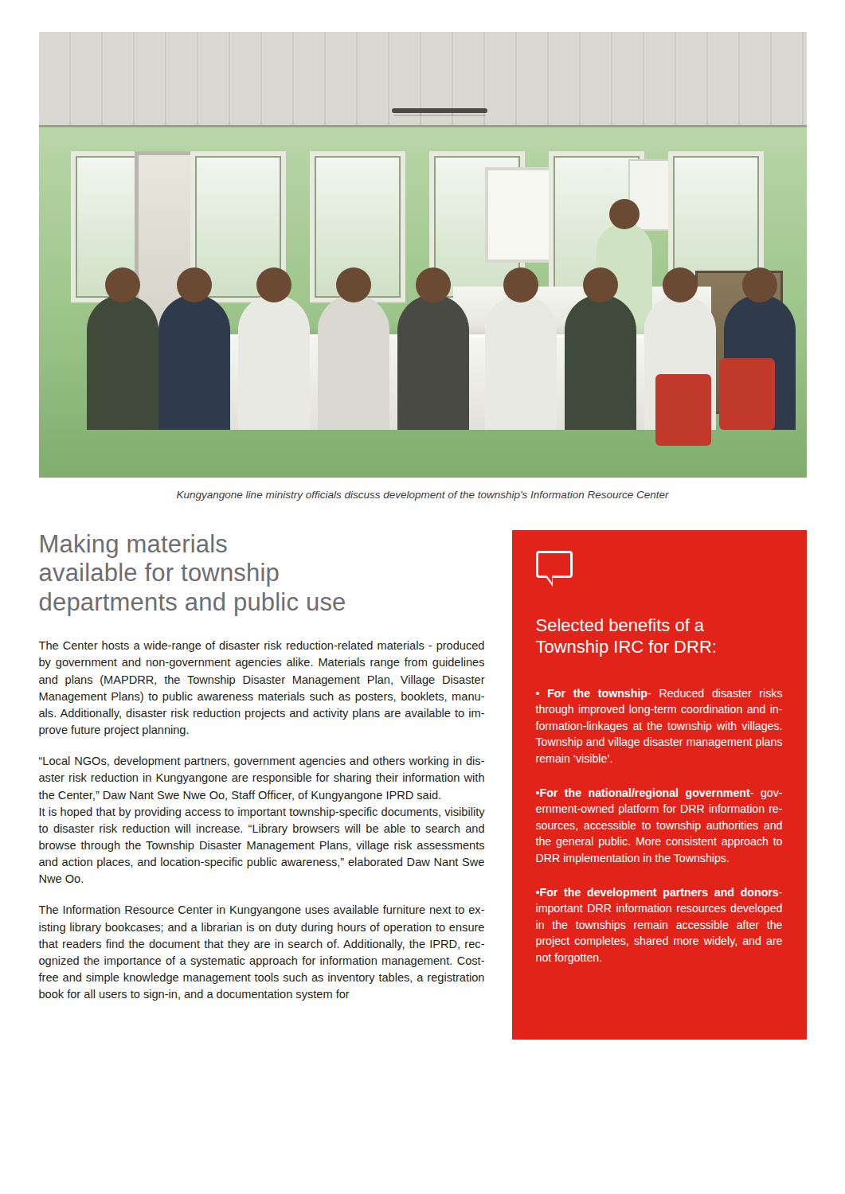Kungyangone line ministry officials discuss development of the township's Information Resource Center
Making materials
available for township
departments and public use
The Center hosts a wide-range of disaster risk reduction-related materials - produced by government and non-government agencies alike. Materials range from guidelines and plans (MAPDRR, the Township Disaster Management Plan, Village Disaster Management Plans) to public awareness materials such as posters, booklets, manuals. Additionally, disaster risk reduction projects and activity plans are available to improve future project planning.
“Local NGOs, development partners, government agencies and others working in disaster risk reduction in Kungyangone are responsible for sharing their information with the Center,” Daw Nant Swe Nwe Oo, Staff Officer, of Kungyangone IPRD said.
It is hoped that by providing access to important township-specific documents, visibility to disaster risk reduction will increase. “Library browsers will be able to search and browse through the Township Disaster Management Plans, village risk assessments and action places, and location-specific public awareness,” elaborated Daw Nant Swe Nwe Oo.
The Information Resource Center in Kungyangone uses available furniture next to existing library bookcases; and a librarian is on duty during hours of operation to ensure that readers find the document that they are in search of. Additionally, the IPRD, recognized the importance of a systematic approach for information management. Cost-free and simple knowledge management tools such as inventory tables, a registration book for all users to sign-in, and a documentation system for
Selected benefits of a
Township IRC for DRR:
• For the township- Reduced disaster risks through improved long-term coordination and information-linkages at the township with villages. Township and village disaster management plans remain ‘visible’.
•For the national/regional government- government-owned platform for DRR information resources, accessible to township authorities and the general public. More consistent approach to DRR implementation in the Townships.
•For the development partners and donors- important DRR information resources developed in the townships remain accessible after the project completes, shared more widely, and are not forgotten.